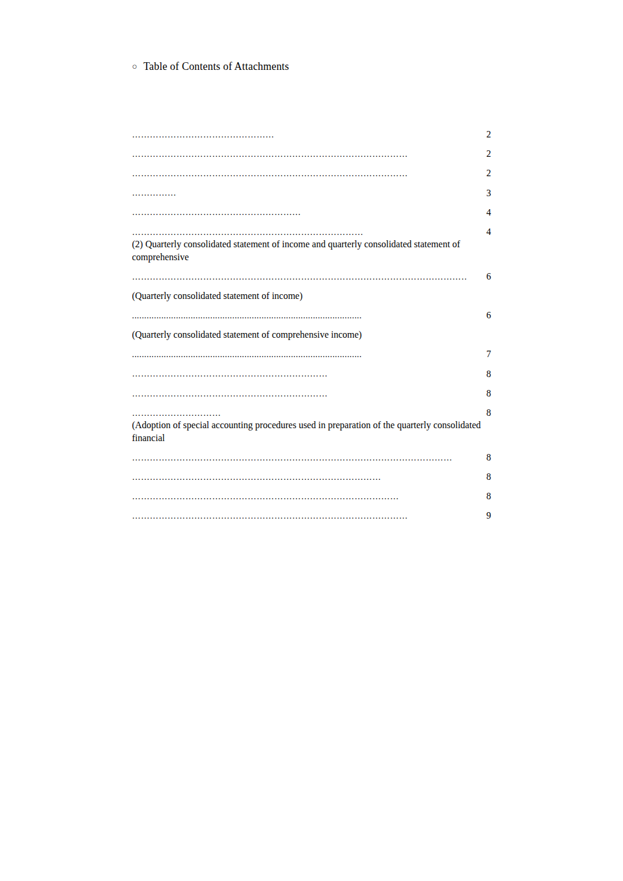○ Table of Contents of Attachments
| 1. Qualitative Information on Quarterly Financial Results under Review | ………………………………………… | 2 |
| (1) Explanation of operating results | ………………………………………………………………………………… | 2 |
| (2) Explanation of financial position | ………………………………………………………………………………… | 2 |
| (3) Explanation of future forecast information such as consolidated financial results forecasts | …………… | 3 |
| 2. Quarterly Consolidated Financial Statements and Key Notes | ………………………………………………… | 4 |
| (1) Quarterly consolidated balance sheet | …………………………………………………………………… | 4 |
| (2) Quarterly consolidated statement of income and quarterly consolidated statement of comprehensive |
| income | ……………………………………………………………………………………………………… | 6 |
| (Quarterly consolidated statement of income) |
| (Nine months ended December 31, 2021) | .............................................................................................. | 6 |
| (Quarterly consolidated statement of comprehensive income) |
| (Nine months ended December 31, 2021) | .............................................................................................. | 7 |
| (3) Notes to quarterly consolidated financial statements | ………………………………………………………… | 8 |
| (Notes to assumptions for on going concerns) | ………………………………………………………… | 8 |
| (Notes when there is a significant change in the amount of shareholders’ equity) | ………………………… | 8 |
| (Adoption of special accounting procedures used in preparation of the quarterly consolidated financial |
| statements) | ……………………………………………………………………………………………… | 8 |
| (Change in accounting policies) | ………………………………………………………………………… | 8 |
| (Additional information) | ……………………………………………………………………………… | 8 |
| (Segment information) | ………………………………………………………………………………… | 9 |